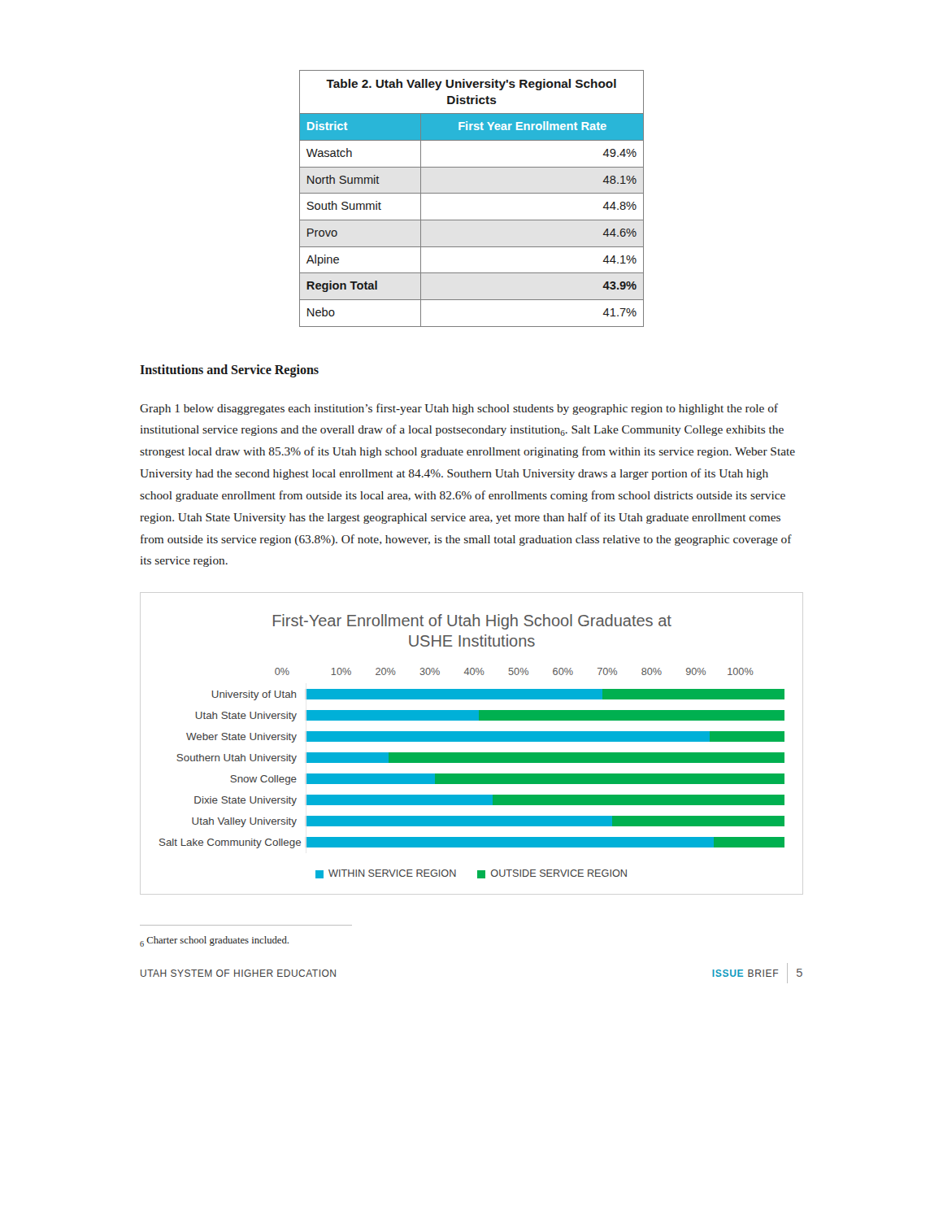Table 2. Utah Valley University's Regional School Districts
| District | First Year Enrollment Rate |
| --- | --- |
| Wasatch | 49.4% |
| North Summit | 48.1% |
| South Summit | 44.8% |
| Provo | 44.6% |
| Alpine | 44.1% |
| Region Total | 43.9% |
| Nebo | 41.7% |
Institutions and Service Regions
Graph 1 below disaggregates each institution’s first-year Utah high school students by geographic region to highlight the role of institutional service regions and the overall draw of a local postsecondary institution6. Salt Lake Community College exhibits the strongest local draw with 85.3% of its Utah high school graduate enrollment originating from within its service region. Weber State University had the second highest local enrollment at 84.4%. Southern Utah University draws a larger portion of its Utah high school graduate enrollment from outside its local area, with 82.6% of enrollments coming from school districts outside its service region. Utah State University has the largest geographical service area, yet more than half of its Utah graduate enrollment comes from outside its service region (63.8%). Of note, however, is the small total graduation class relative to the geographic coverage of its service region.
First-Year Enrollment of Utah High School Graduates at
USHE Institutions
0% 10% 20% 30% 40% 50% 60% 70% 80% 90% 100%
University of Utah
Utah State University
Weber State University
Southern Utah University
Snow College
Dixie State University
Utah Valley University
Salt Lake Community College
WITHIN SERVICE REGION
OUTSIDE SERVICE REGION
6 Charter school graduates included.
UTAH SYSTEM OF HIGHER EDUCATION
ISSUE BRIEF 5